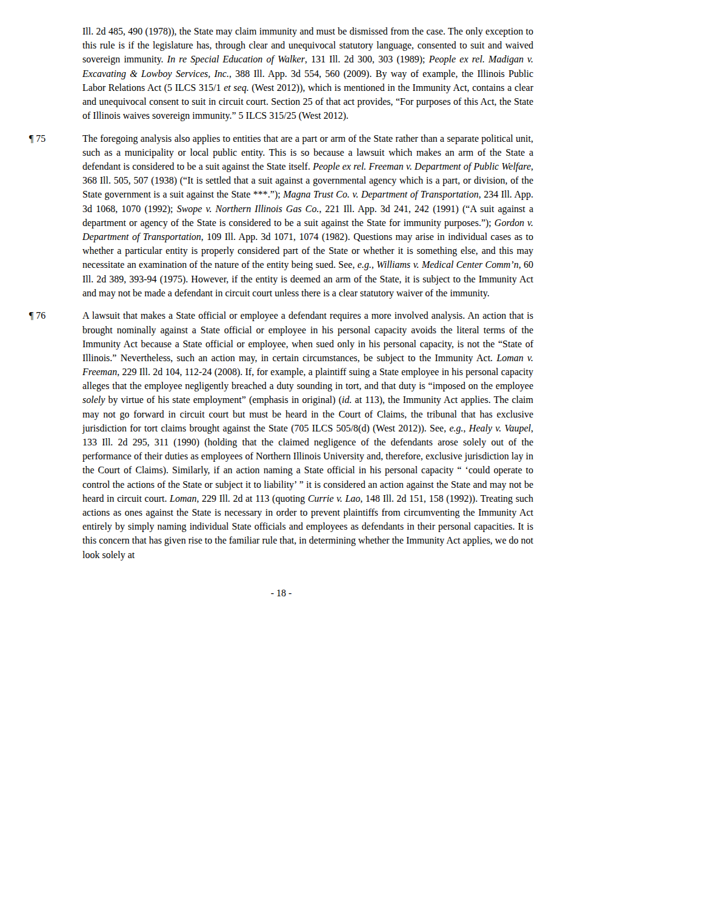Ill. 2d 485, 490 (1978)), the State may claim immunity and must be dismissed from the case. The only exception to this rule is if the legislature has, through clear and unequivocal statutory language, consented to suit and waived sovereign immunity. In re Special Education of Walker, 131 Ill. 2d 300, 303 (1989); People ex rel. Madigan v. Excavating & Lowboy Services, Inc., 388 Ill. App. 3d 554, 560 (2009). By way of example, the Illinois Public Labor Relations Act (5 ILCS 315/1 et seq. (West 2012)), which is mentioned in the Immunity Act, contains a clear and unequivocal consent to suit in circuit court. Section 25 of that act provides, “For purposes of this Act, the State of Illinois waives sovereign immunity.” 5 ILCS 315/25 (West 2012).
¶ 75 The foregoing analysis also applies to entities that are a part or arm of the State rather than a separate political unit, such as a municipality or local public entity. This is so because a lawsuit which makes an arm of the State a defendant is considered to be a suit against the State itself. People ex rel. Freeman v. Department of Public Welfare, 368 Ill. 505, 507 (1938) (“It is settled that a suit against a governmental agency which is a part, or division, of the State government is a suit against the State ***.”); Magna Trust Co. v. Department of Transportation, 234 Ill. App. 3d 1068, 1070 (1992); Swope v. Northern Illinois Gas Co., 221 Ill. App. 3d 241, 242 (1991) (“A suit against a department or agency of the State is considered to be a suit against the State for immunity purposes.”); Gordon v. Department of Transportation, 109 Ill. App. 3d 1071, 1074 (1982). Questions may arise in individual cases as to whether a particular entity is properly considered part of the State or whether it is something else, and this may necessitate an examination of the nature of the entity being sued. See, e.g., Williams v. Medical Center Comm’n, 60 Ill. 2d 389, 393-94 (1975). However, if the entity is deemed an arm of the State, it is subject to the Immunity Act and may not be made a defendant in circuit court unless there is a clear statutory waiver of the immunity.
¶ 76 A lawsuit that makes a State official or employee a defendant requires a more involved analysis. An action that is brought nominally against a State official or employee in his personal capacity avoids the literal terms of the Immunity Act because a State official or employee, when sued only in his personal capacity, is not the “State of Illinois.” Nevertheless, such an action may, in certain circumstances, be subject to the Immunity Act. Loman v. Freeman, 229 Ill. 2d 104, 112-24 (2008). If, for example, a plaintiff suing a State employee in his personal capacity alleges that the employee negligently breached a duty sounding in tort, and that duty is “imposed on the employee solely by virtue of his state employment” (emphasis in original) (id. at 113), the Immunity Act applies. The claim may not go forward in circuit court but must be heard in the Court of Claims, the tribunal that has exclusive jurisdiction for tort claims brought against the State (705 ILCS 505/8(d) (West 2012)). See, e.g., Healy v. Vaupel, 133 Ill. 2d 295, 311 (1990) (holding that the claimed negligence of the defendants arose solely out of the performance of their duties as employees of Northern Illinois University and, therefore, exclusive jurisdiction lay in the Court of Claims). Similarly, if an action naming a State official in his personal capacity “ ‘could operate to control the actions of the State or subject it to liability’ ” it is considered an action against the State and may not be heard in circuit court. Loman, 229 Ill. 2d at 113 (quoting Currie v. Lao, 148 Ill. 2d 151, 158 (1992)). Treating such actions as ones against the State is necessary in order to prevent plaintiffs from circumventing the Immunity Act entirely by simply naming individual State officials and employees as defendants in their personal capacities. It is this concern that has given rise to the familiar rule that, in determining whether the Immunity Act applies, we do not look solely at
- 18 -